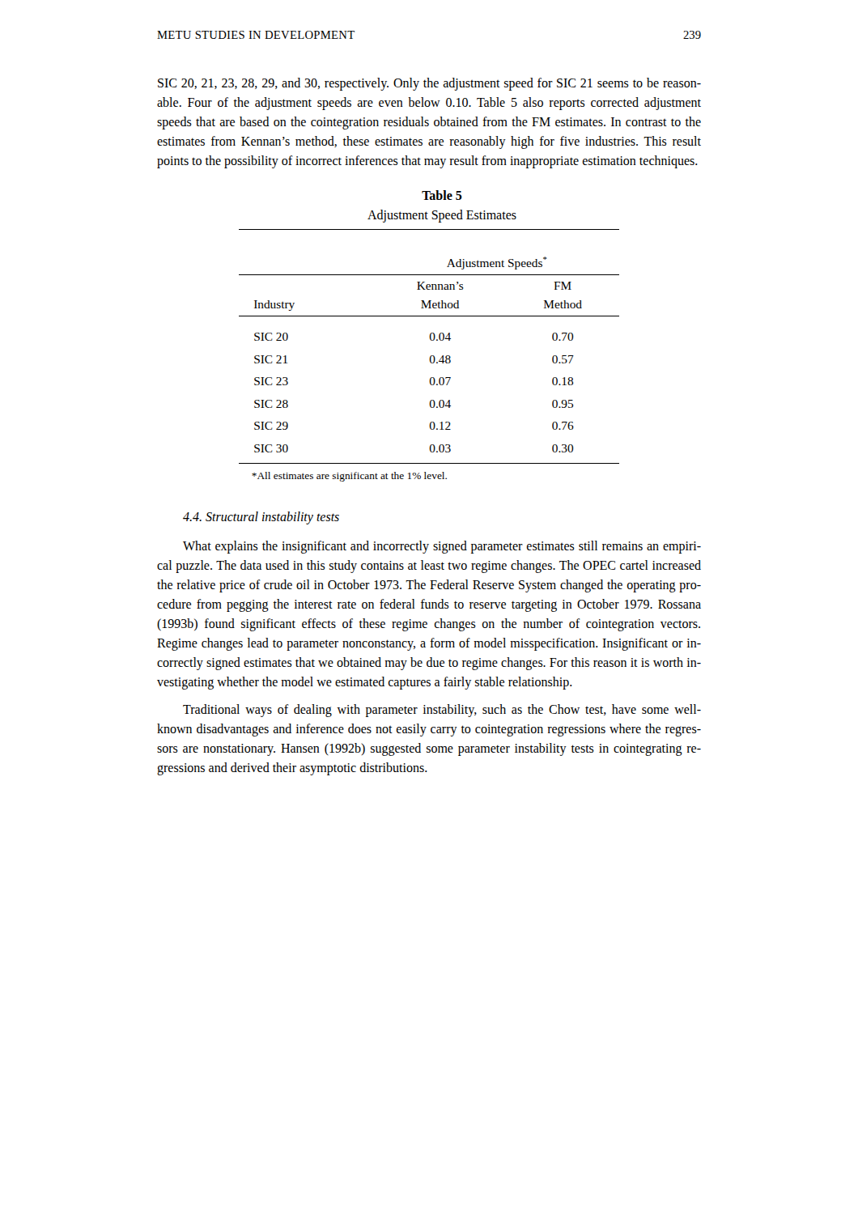METU STUDIES IN DEVELOPMENT 239
SIC 20, 21, 23, 28, 29, and 30, respectively. Only the adjustment speed for SIC 21 seems to be reasonable. Four of the adjustment speeds are even below 0.10. Table 5 also reports corrected adjustment speeds that are based on the cointegration residuals obtained from the FM estimates. In contrast to the estimates from Kennan’s method, these estimates are reasonably high for five industries. This result points to the possibility of incorrect inferences that may result from inappropriate estimation techniques.
Table 5
Adjustment Speed Estimates
| | Adjustment Speeds * |
| --- | --- |
| Industry | Kennan’s Method | FM Method |
| SIC 20 | 0.04 | 0.70 |
| SIC 21 | 0.48 | 0.57 |
| SIC 23 | 0.07 | 0.18 |
| SIC 28 | 0.04 | 0.95 |
| SIC 29 | 0.12 | 0.76 |
| SIC 30 | 0.03 | 0.30 |
*All estimates are significant at the 1% level.
4.4. Structural instability tests
What explains the insignificant and incorrectly signed parameter estimates still remains an empirical puzzle. The data used in this study contains at least two regime changes. The OPEC cartel increased the relative price of crude oil in October 1973. The Federal Reserve System changed the operating procedure from pegging the interest rate on federal funds to reserve targeting in October 1979. Rossana (1993b) found significant effects of these regime changes on the number of cointegration vectors. Regime changes lead to parameter nonconstancy, a form of model misspecification. Insignificant or incorrectly signed estimates that we obtained may be due to regime changes. For this reason it is worth investigating whether the model we estimated captures a fairly stable relationship.
Traditional ways of dealing with parameter instability, such as the Chow test, have some well-known disadvantages and inference does not easily carry to cointegration regressions where the regressors are nonstationary. Hansen (1992b) suggested some parameter instability tests in cointegrating regressions and derived their asymptotic distributions.